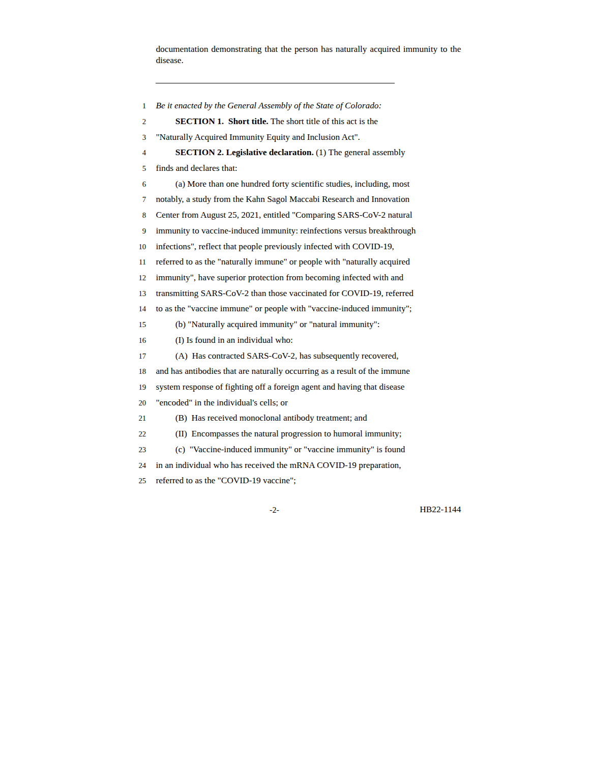documentation demonstrating that the person has naturally acquired immunity to the disease.
Be it enacted by the General Assembly of the State of Colorado:
SECTION 1. Short title. The short title of this act is the
"Naturally Acquired Immunity Equity and Inclusion Act".
SECTION 2. Legislative declaration. (1) The general assembly
finds and declares that:
(a) More than one hundred forty scientific studies, including, most
notably, a study from the Kahn Sagol Maccabi Research and Innovation
Center from August 25, 2021, entitled "Comparing SARS-CoV-2 natural
immunity to vaccine-induced immunity: reinfections versus breakthrough
infections", reflect that people previously infected with COVID-19,
referred to as the "naturally immune" or people with "naturally acquired
immunity", have superior protection from becoming infected with and
transmitting SARS-CoV-2 than those vaccinated for COVID-19, referred
to as the "vaccine immune" or people with "vaccine-induced immunity";
(b) "Naturally acquired immunity" or "natural immunity":
(I) Is found in an individual who:
(A) Has contracted SARS-CoV-2, has subsequently recovered,
and has antibodies that are naturally occurring as a result of the immune
system response of fighting off a foreign agent and having that disease
"encoded" in the individual's cells; or
(B) Has received monoclonal antibody treatment; and
(II) Encompasses the natural progression to humoral immunity;
(c) "Vaccine-induced immunity" or "vaccine immunity" is found
in an individual who has received the mRNA COVID-19 preparation,
referred to as the "COVID-19 vaccine";
-2- HB22-1144